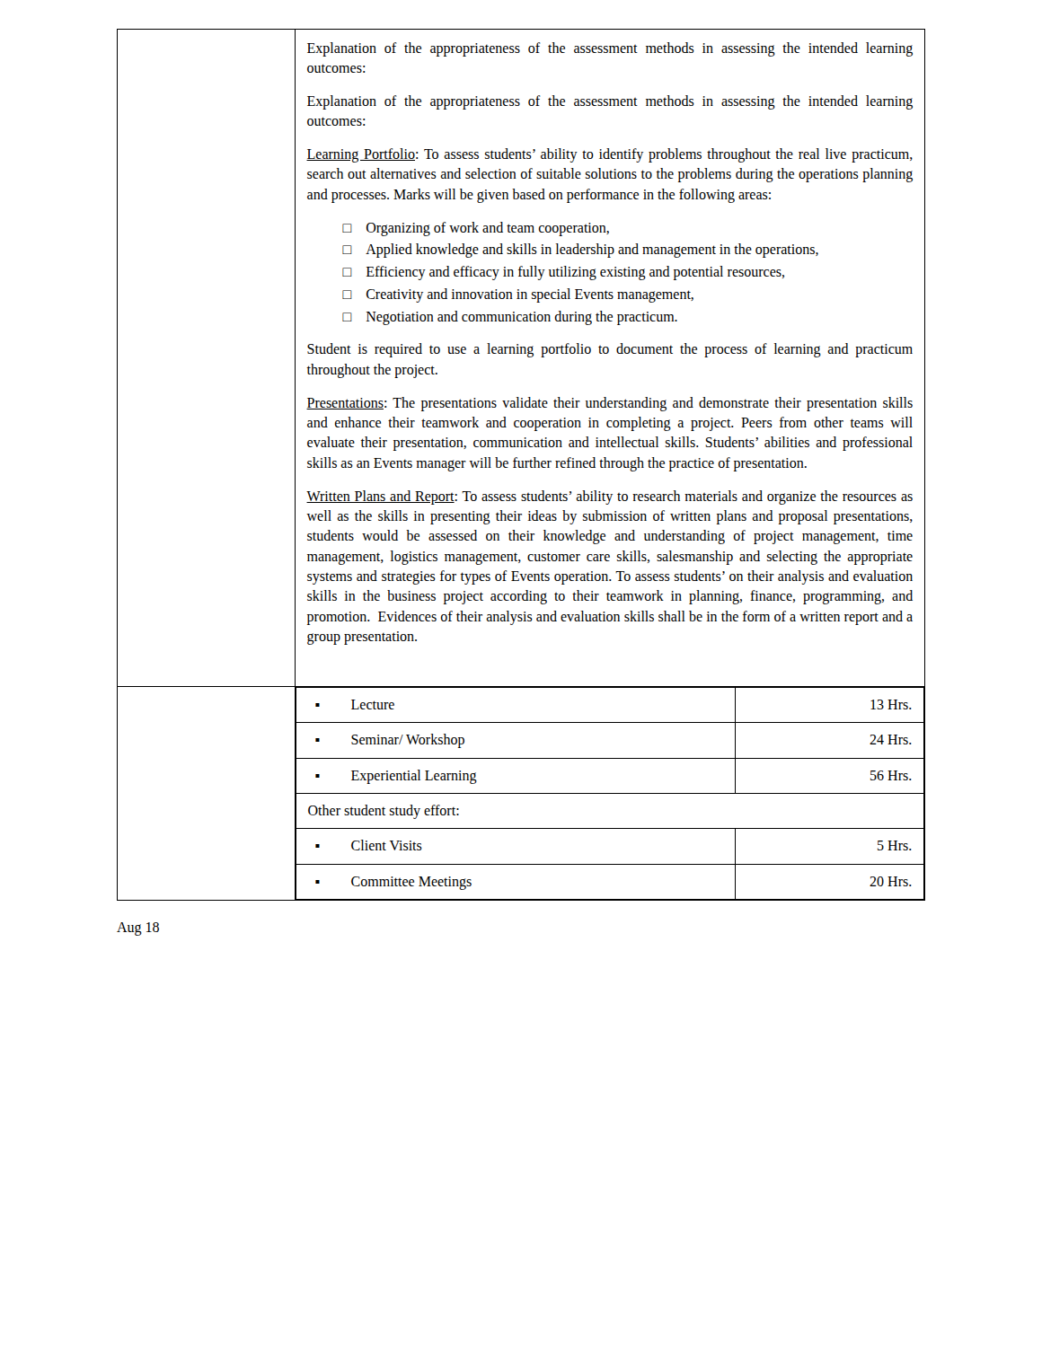| | Explanation of the appropriateness of the assessment methods in assessing the intended learning outcomes: Explanation of the appropriateness of the assessment methods in assessing the intended learning outcomes: Learning Portfolio : To assess students’ ability to identify problems throughout the real live practicum, search out alternatives and selection of suitable solutions to the problems during the operations planning and processes. Marks will be given based on performance in the following areas: Organizing of work and team cooperation, Applied knowledge and skills in leadership and management in the operations, Efficiency and efficacy in fully utilizing existing and potential resources, Creativity and innovation in special Events management, Negotiation and communication during the practicum. Student is required to use a learning portfolio to document the process of learning and practicum throughout the project. Presentations : The presentations validate their understanding and demonstrate their presentation skills and enhance their teamwork and cooperation in completing a project. Peers from other teams will evaluate their presentation, communication and intellectual skills. Students’ abilities and professional skills as an Events manager will be further refined through the practice of presentation. Written Plans and Report : To assess students’ ability to research materials and organize the resources as well as the skills in presenting their ideas by submission of written plans and proposal presentations, students would be assessed on their knowledge and understanding of project management, time management, logistics management, customer care skills, salesmanship and selecting the appropriate systems and strategies for types of Events operation. To assess students’ on their analysis and evaluation skills in the business project according to their teamwork in planning, finance, programming, and promotion. Evidences of their analysis and evaluation skills shall be in the form of a written report and a group presentation. |
| | / Lecture / 13 Hrs. / / Seminar/ Workshop / 24 Hrs. / / Experiential Learning / 56 Hrs. / / Other student study effort: / / Client Visits / 5 Hrs. / / Committee Meetings / 20 Hrs. / |
Aug 18